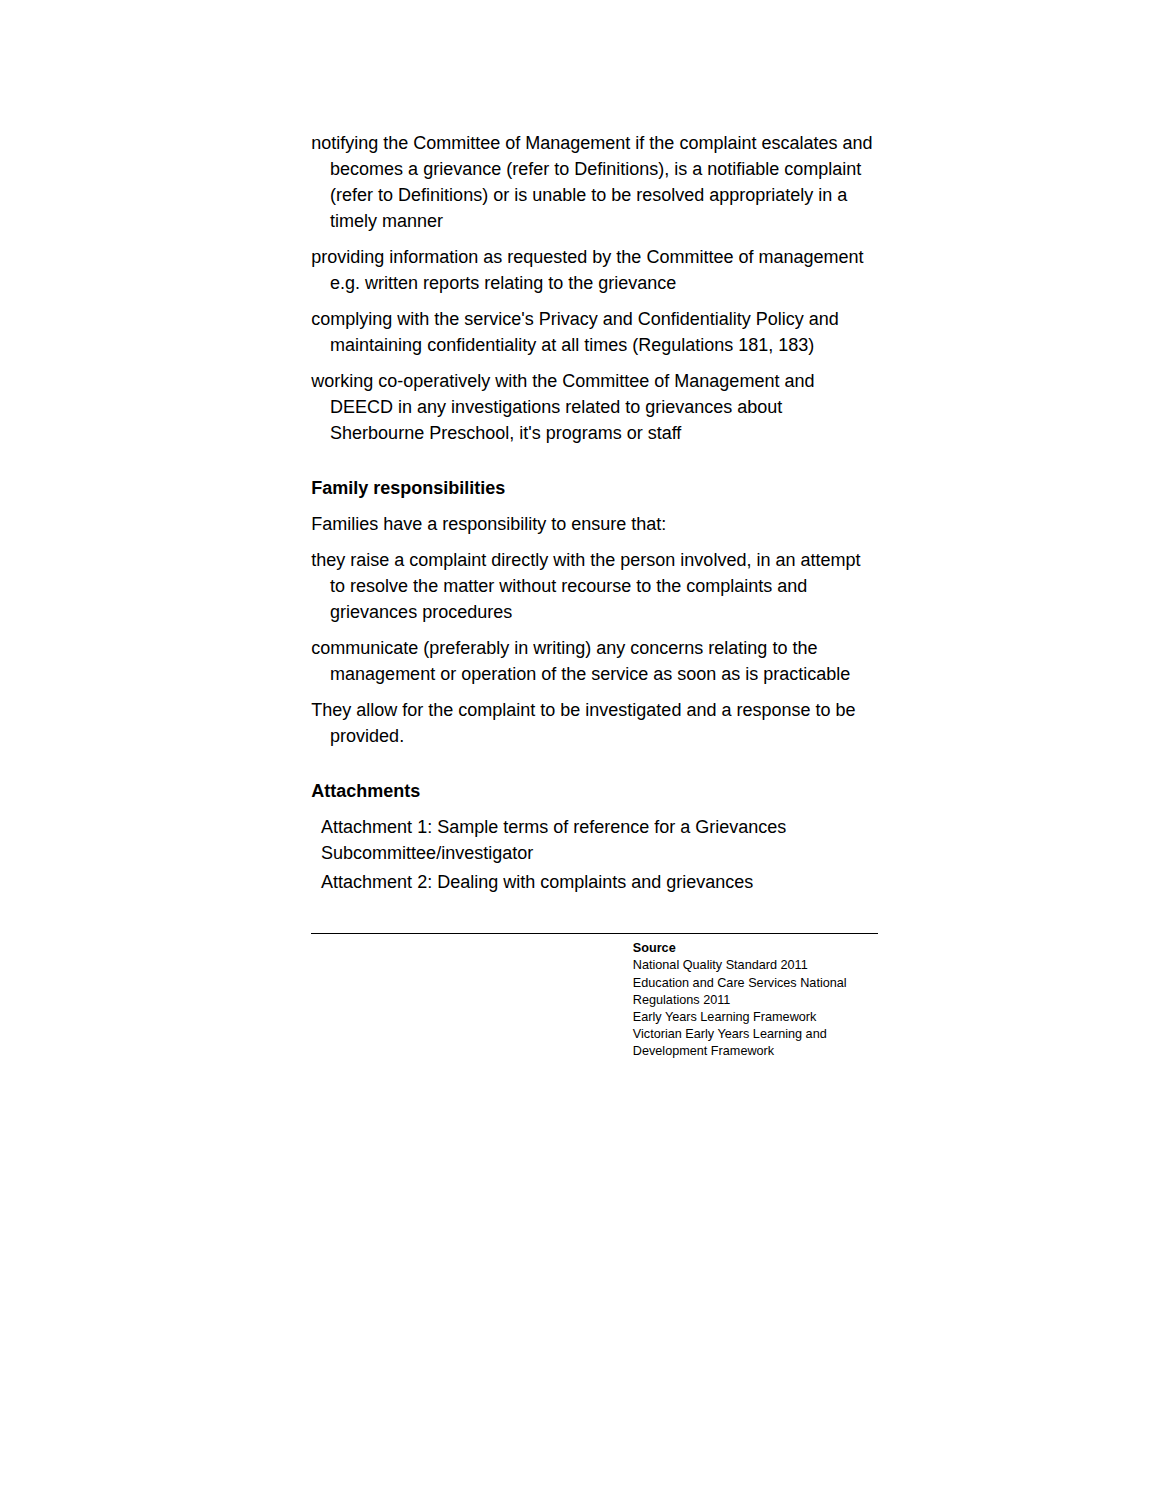notifying the Committee of Management if the complaint escalates and becomes a grievance (refer to Definitions), is a notifiable complaint (refer to Definitions) or is unable to be resolved appropriately in a timely manner
providing information as requested by the Committee of management e.g. written reports relating to the grievance
complying with the service's Privacy and Confidentiality Policy and maintaining confidentiality at all times (Regulations 181, 183)
working co-operatively with the Committee of Management and DEECD in any investigations related to grievances about Sherbourne Preschool, it's programs or staff
Family responsibilities
Families have a responsibility to ensure that:
they raise a complaint directly with the person involved, in an attempt to resolve the matter without recourse to the complaints and grievances procedures
communicate (preferably in writing) any concerns relating to the management or operation of the service as soon as is practicable
They allow for the complaint to be investigated and a response to be provided.
Attachments
Attachment 1: Sample terms of reference for a Grievances Subcommittee/investigator
Attachment 2: Dealing with complaints and grievances
Source
National Quality Standard 2011
Education and Care Services National Regulations 2011
Early Years Learning Framework
Victorian Early Years Learning and Development Framework